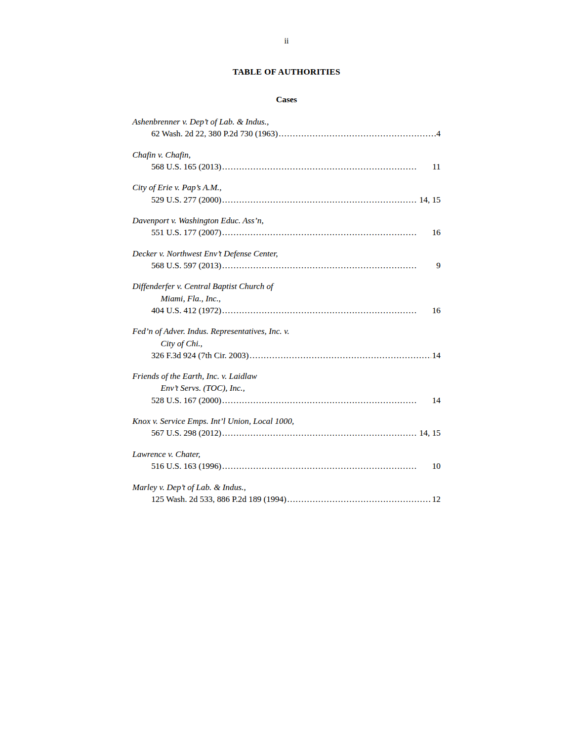ii
TABLE OF AUTHORITIES
Cases
Ashenbrenner v. Dep’t of Lab. & Indus.,
62 Wash. 2d 22, 380 P.2d 730 (1963) ..................................................................... 4
Chafin v. Chafin,
568 U.S. 165 (2013) ..................................................................... 11
City of Erie v. Pap’s A.M.,
529 U.S. 277 (2000) ..................................................................... 14, 15
Davenport v. Washington Educ. Ass’n,
551 U.S. 177 (2007) ..................................................................... 16
Decker v. Northwest Env’t Defense Center,
568 U.S. 597 (2013) ..................................................................... 9
Diffenderfer v. Central Baptist Church of
Miami, Fla., Inc.,
404 U.S. 412 (1972) ..................................................................... 16
Fed’n of Adver. Indus. Representatives, Inc. v.
City of Chi.,
326 F.3d 924 (7th Cir. 2003) ..................................................................... 14
Friends of the Earth, Inc. v. Laidlaw
Env’t Servs. (TOC), Inc.,
528 U.S. 167 (2000) ..................................................................... 14
Knox v. Service Emps. Int’l Union, Local 1000,
567 U.S. 298 (2012) ..................................................................... 14, 15
Lawrence v. Chater,
516 U.S. 163 (1996) ..................................................................... 10
Marley v. Dep’t of Lab. & Indus.,
125 Wash. 2d 533, 886 P.2d 189 (1994) ..................................................................... 12